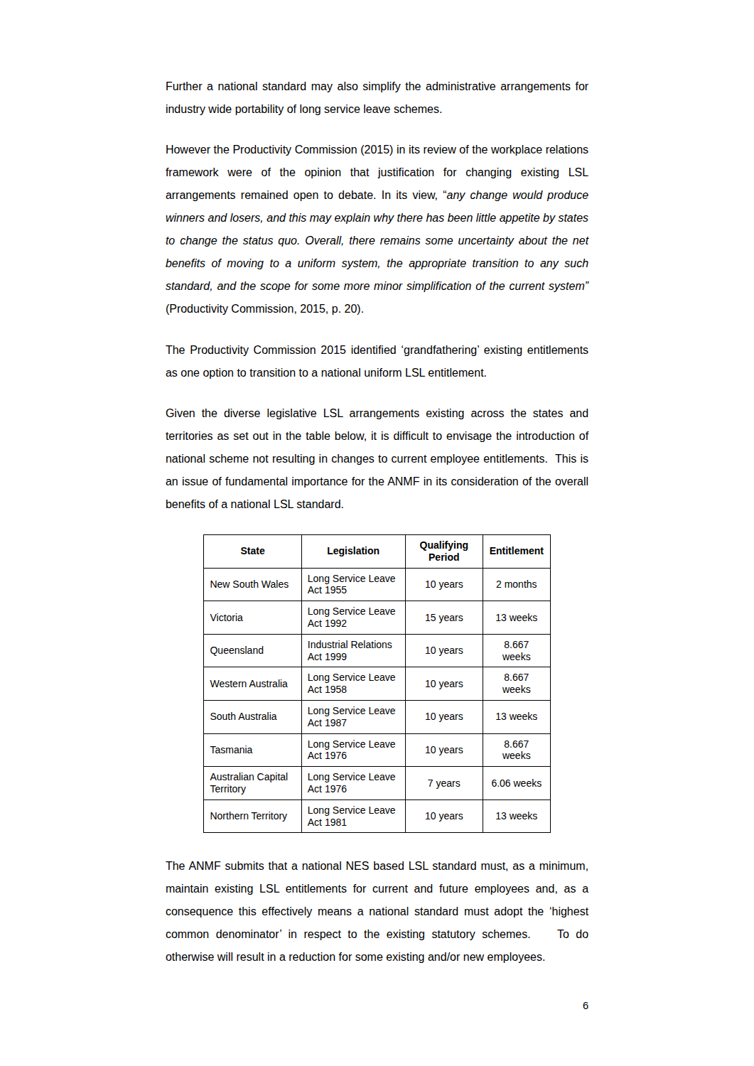Further a national standard may also simplify the administrative arrangements for industry wide portability of long service leave schemes.
However the Productivity Commission (2015) in its review of the workplace relations framework were of the opinion that justification for changing existing LSL arrangements remained open to debate. In its view, “any change would produce winners and losers, and this may explain why there has been little appetite by states to change the status quo. Overall, there remains some uncertainty about the net benefits of moving to a uniform system, the appropriate transition to any such standard, and the scope for some more minor simplification of the current system” (Productivity Commission, 2015, p. 20).
The Productivity Commission 2015 identified ‘grandfathering’ existing entitlements as one option to transition to a national uniform LSL entitlement.
Given the diverse legislative LSL arrangements existing across the states and territories as set out in the table below, it is difficult to envisage the introduction of national scheme not resulting in changes to current employee entitlements. This is an issue of fundamental importance for the ANMF in its consideration of the overall benefits of a national LSL standard.
| State | Legislation | Qualifying Period | Entitlement |
| --- | --- | --- | --- |
| New South Wales | Long Service Leave Act 1955 | 10 years | 2 months |
| Victoria | Long Service Leave Act 1992 | 15 years | 13 weeks |
| Queensland | Industrial Relations Act 1999 | 10 years | 8.667 weeks |
| Western Australia | Long Service Leave Act 1958 | 10 years | 8.667 weeks |
| South Australia | Long Service Leave Act 1987 | 10 years | 13 weeks |
| Tasmania | Long Service Leave Act 1976 | 10 years | 8.667 weeks |
| Australian Capital Territory | Long Service Leave Act 1976 | 7 years | 6.06 weeks |
| Northern Territory | Long Service Leave Act 1981 | 10 years | 13 weeks |
The ANMF submits that a national NES based LSL standard must, as a minimum, maintain existing LSL entitlements for current and future employees and, as a consequence this effectively means a national standard must adopt the ‘highest common denominator’ in respect to the existing statutory schemes. To do otherwise will result in a reduction for some existing and/or new employees.
6